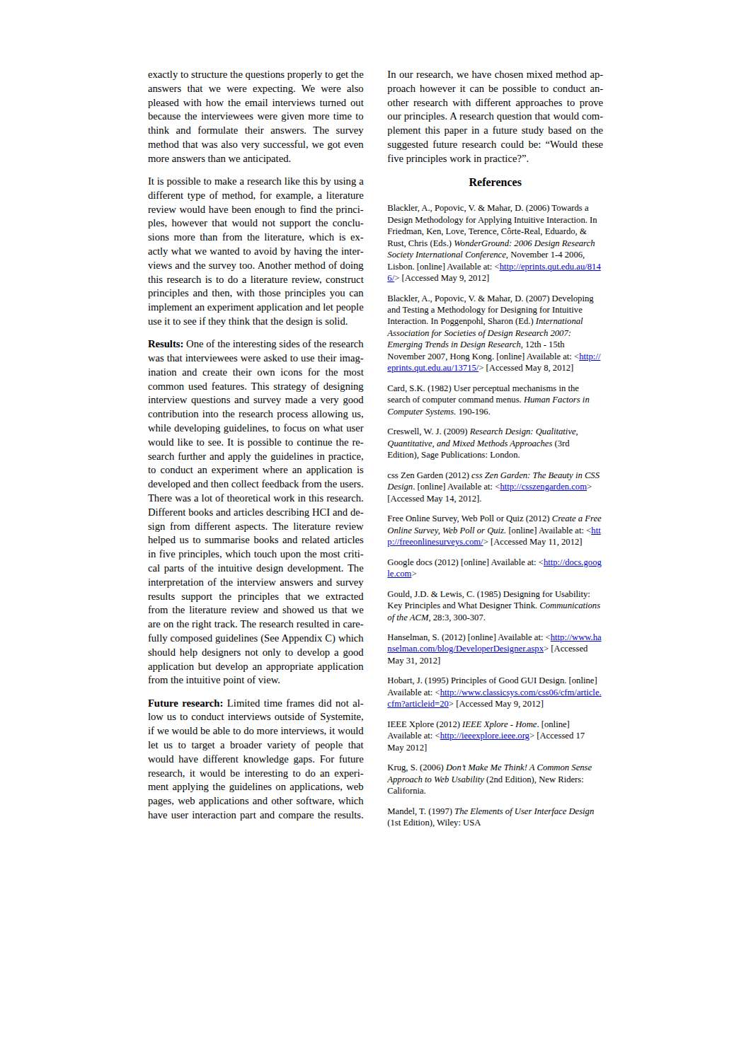exactly to structure the questions properly to get the answers that we were expecting. We were also pleased with how the email interviews turned out because the interviewees were given more time to think and formulate their answers. The survey method that was also very successful, we got even more answers than we anticipated.
It is possible to make a research like this by using a different type of method, for example, a literature review would have been enough to find the principles, however that would not support the conclusions more than from the literature, which is exactly what we wanted to avoid by having the interviews and the survey too. Another method of doing this research is to do a literature review, construct principles and then, with those principles you can implement an experiment application and let people use it to see if they think that the design is solid.
Results: One of the interesting sides of the research was that interviewees were asked to use their imagination and create their own icons for the most common used features. This strategy of designing interview questions and survey made a very good contribution into the research process allowing us, while developing guidelines, to focus on what user would like to see. It is possible to continue the research further and apply the guidelines in practice, to conduct an experiment where an application is developed and then collect feedback from the users. There was a lot of theoretical work in this research. Different books and articles describing HCI and design from different aspects. The literature review helped us to summarise books and related articles in five principles, which touch upon the most critical parts of the intuitive design development. The interpretation of the interview answers and survey results support the principles that we extracted from the literature review and showed us that we are on the right track. The research resulted in carefully composed guidelines (See Appendix C) which should help designers not only to develop a good application but develop an appropriate application from the intuitive point of view.
Future research: Limited time frames did not allow us to conduct interviews outside of Systemite, if we would be able to do more interviews, it would let us to target a broader variety of people that would have different knowledge gaps. For future research, it would be interesting to do an experiment applying the guidelines on applications, web pages, web applications and other software, which have user interaction part and compare the results. In our research, we have chosen mixed method approach however it can be possible to conduct another research with different approaches to prove our principles. A research question that would complement this paper in a future study based on the suggested future research could be: “Would these five principles work in practice?”.
References
Blackler, A., Popovic, V. & Mahar, D. (2006) Towards a Design Methodology for Applying Intuitive Interaction. In Friedman, Ken, Love, Terence, Côrte-Real, Eduardo, & Rust, Chris (Eds.) WonderGround: 2006 Design Research Society International Conference, November 1-4 2006, Lisbon. [online] Available at: <http://eprints.qut.edu.au/8146/> [Accessed May 9, 2012]
Blackler, A., Popovic, V. & Mahar, D. (2007) Developing and Testing a Methodology for Designing for Intuitive Interaction. In Poggenpohl, Sharon (Ed.) International Association for Societies of Design Research 2007: Emerging Trends in Design Research, 12th - 15th November 2007, Hong Kong. [online] Available at: <http://eprints.qut.edu.au/13715/> [Accessed May 8, 2012]
Card, S.K. (1982) User perceptual mechanisms in the search of computer command menus. Human Factors in Computer Systems. 190-196.
Creswell, W. J. (2009) Research Design: Qualitative, Quantitative, and Mixed Methods Approaches (3rd Edition), Sage Publications: London.
css Zen Garden (2012) css Zen Garden: The Beauty in CSS Design. [online] Available at: <http://csszengarden.com> [Accessed May 14, 2012].
Free Online Survey, Web Poll or Quiz (2012) Create a Free Online Survey, Web Poll or Quiz. [online] Available at: <http://freeonlinesurveys.com/> [Accessed May 11, 2012]
Google docs (2012) [online] Available at: <http://docs.google.com>
Gould, J.D. & Lewis, C. (1985) Designing for Usability: Key Principles and What Designer Think. Communications of the ACM, 28:3, 300-307.
Hanselman, S. (2012) [online] Available at: <http://www.hanselman.com/blog/DeveloperDesigner.aspx> [Accessed May 31, 2012]
Hobart, J. (1995) Principles of Good GUI Design. [online] Available at: <http://www.classicsys.com/css06/cfm/article.cfm?articleid=20> [Accessed May 9, 2012]
IEEE Xplore (2012) IEEE Xplore - Home. [online] Available at: <http://ieeexplore.ieee.org> [Accessed 17 May 2012]
Krug, S. (2006) Don’t Make Me Think! A Common Sense Approach to Web Usability (2nd Edition), New Riders: California.
Mandel, T. (1997) The Elements of User Interface Design (1st Edition), Wiley: USA